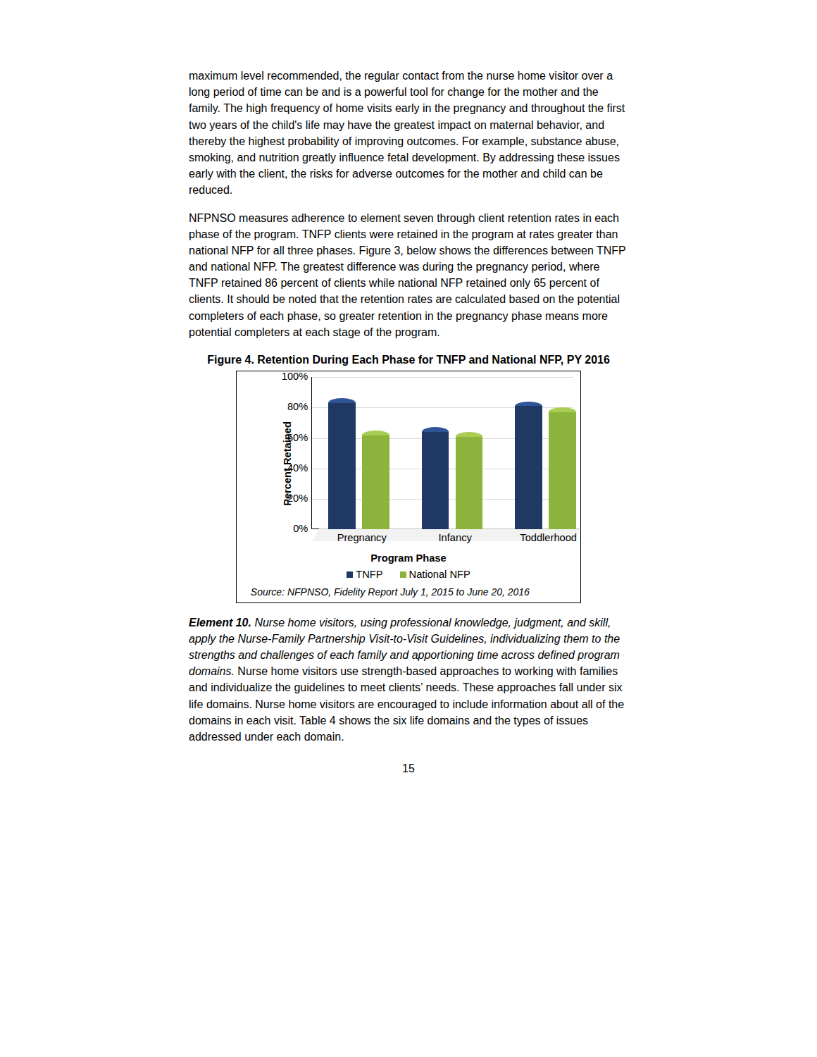maximum level recommended, the regular contact from the nurse home visitor over a long period of time can be and is a powerful tool for change for the mother and the family. The high frequency of home visits early in the pregnancy and throughout the first two years of the child's life may have the greatest impact on maternal behavior, and thereby the highest probability of improving outcomes. For example, substance abuse, smoking, and nutrition greatly influence fetal development. By addressing these issues early with the client, the risks for adverse outcomes for the mother and child can be reduced.
NFPNSO measures adherence to element seven through client retention rates in each phase of the program. TNFP clients were retained in the program at rates greater than national NFP for all three phases. Figure 3, below shows the differences between TNFP and national NFP. The greatest difference was during the pregnancy period, where TNFP retained 86 percent of clients while national NFP retained only 65 percent of clients. It should be noted that the retention rates are calculated based on the potential completers of each phase, so greater retention in the pregnancy phase means more potential completers at each stage of the program.
Figure 4. Retention During Each Phase for TNFP and National NFP, PY 2016
Percent Retained
100% 80% 60% 40% 20% 0%
Pregnancy Infancy Toddlerhood
Program Phase
TNFP National NFP
Source: NFPNSO, Fidelity Report July 1, 2015 to June 20, 2016
Element 10. Nurse home visitors, using professional knowledge, judgment, and skill, apply the Nurse-Family Partnership Visit-to-Visit Guidelines, individualizing them to the strengths and challenges of each family and apportioning time across defined program domains. Nurse home visitors use strength-based approaches to working with families and individualize the guidelines to meet clients’ needs. These approaches fall under six life domains. Nurse home visitors are encouraged to include information about all of the domains in each visit. Table 4 shows the six life domains and the types of issues addressed under each domain.
15